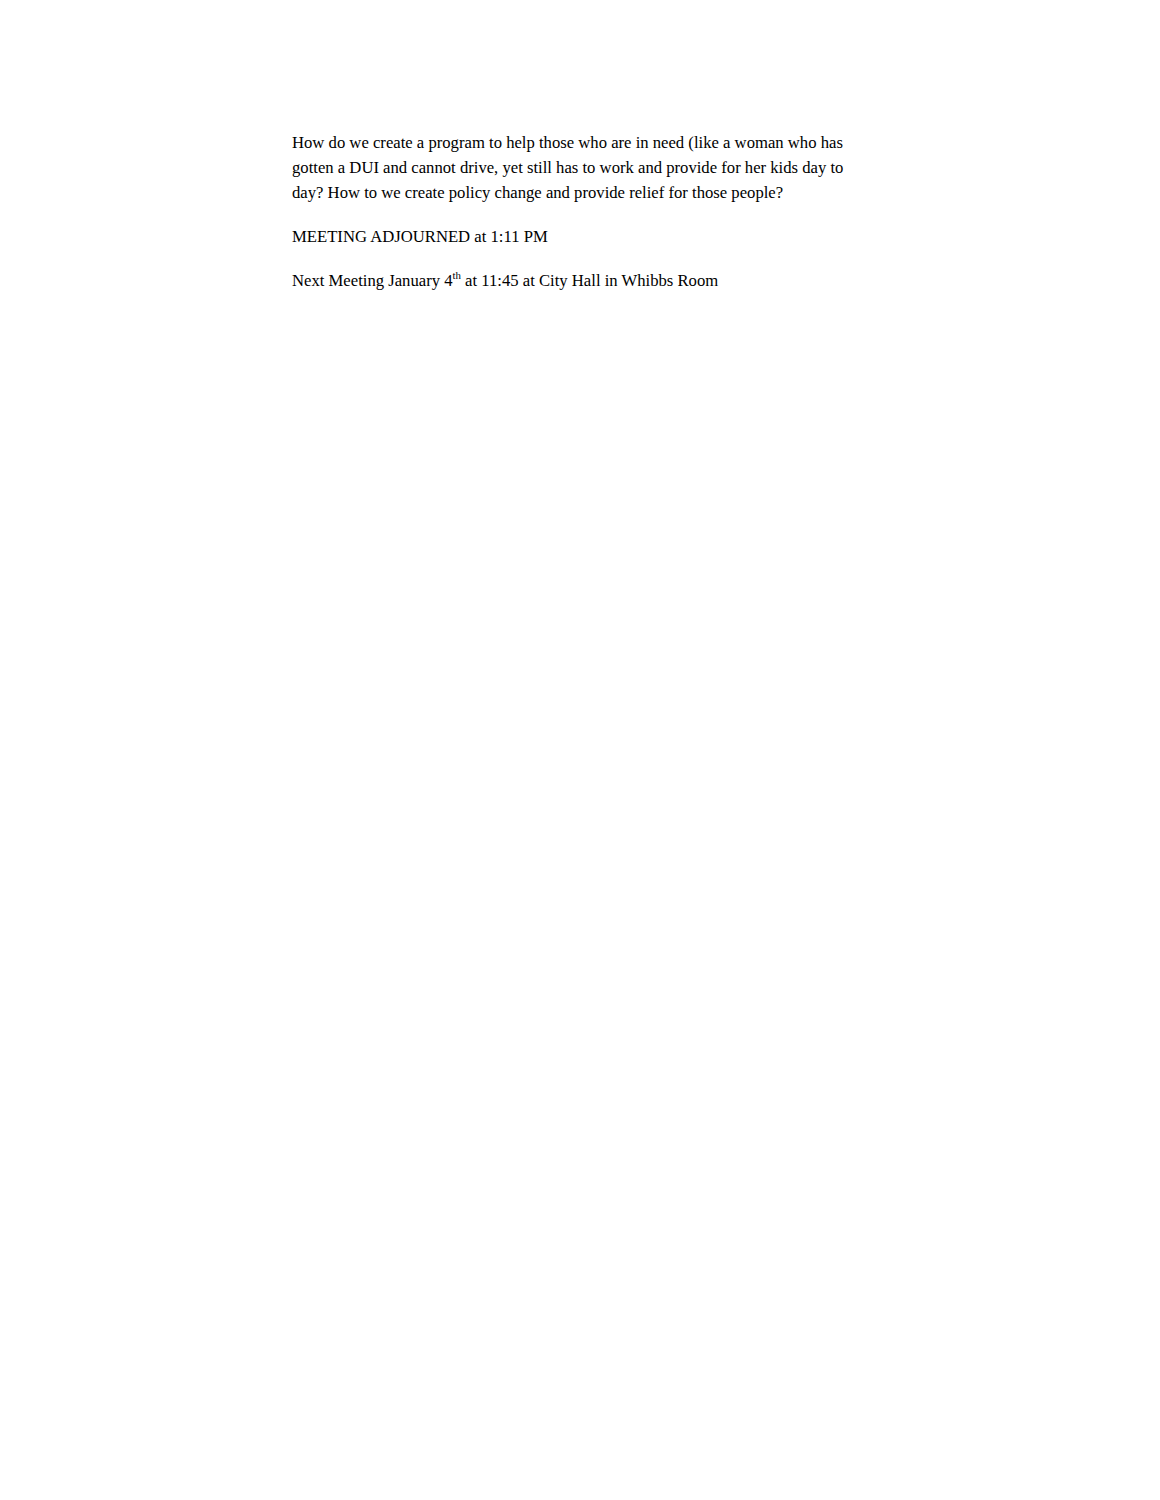How do we create a program to help those who are in need (like a woman who has gotten a DUI and cannot drive, yet still has to work and provide for her kids day to day? How to we create policy change and provide relief for those people?
MEETING ADJOURNED at 1:11 PM
Next Meeting January 4th at 11:45 at City Hall in Whibbs Room